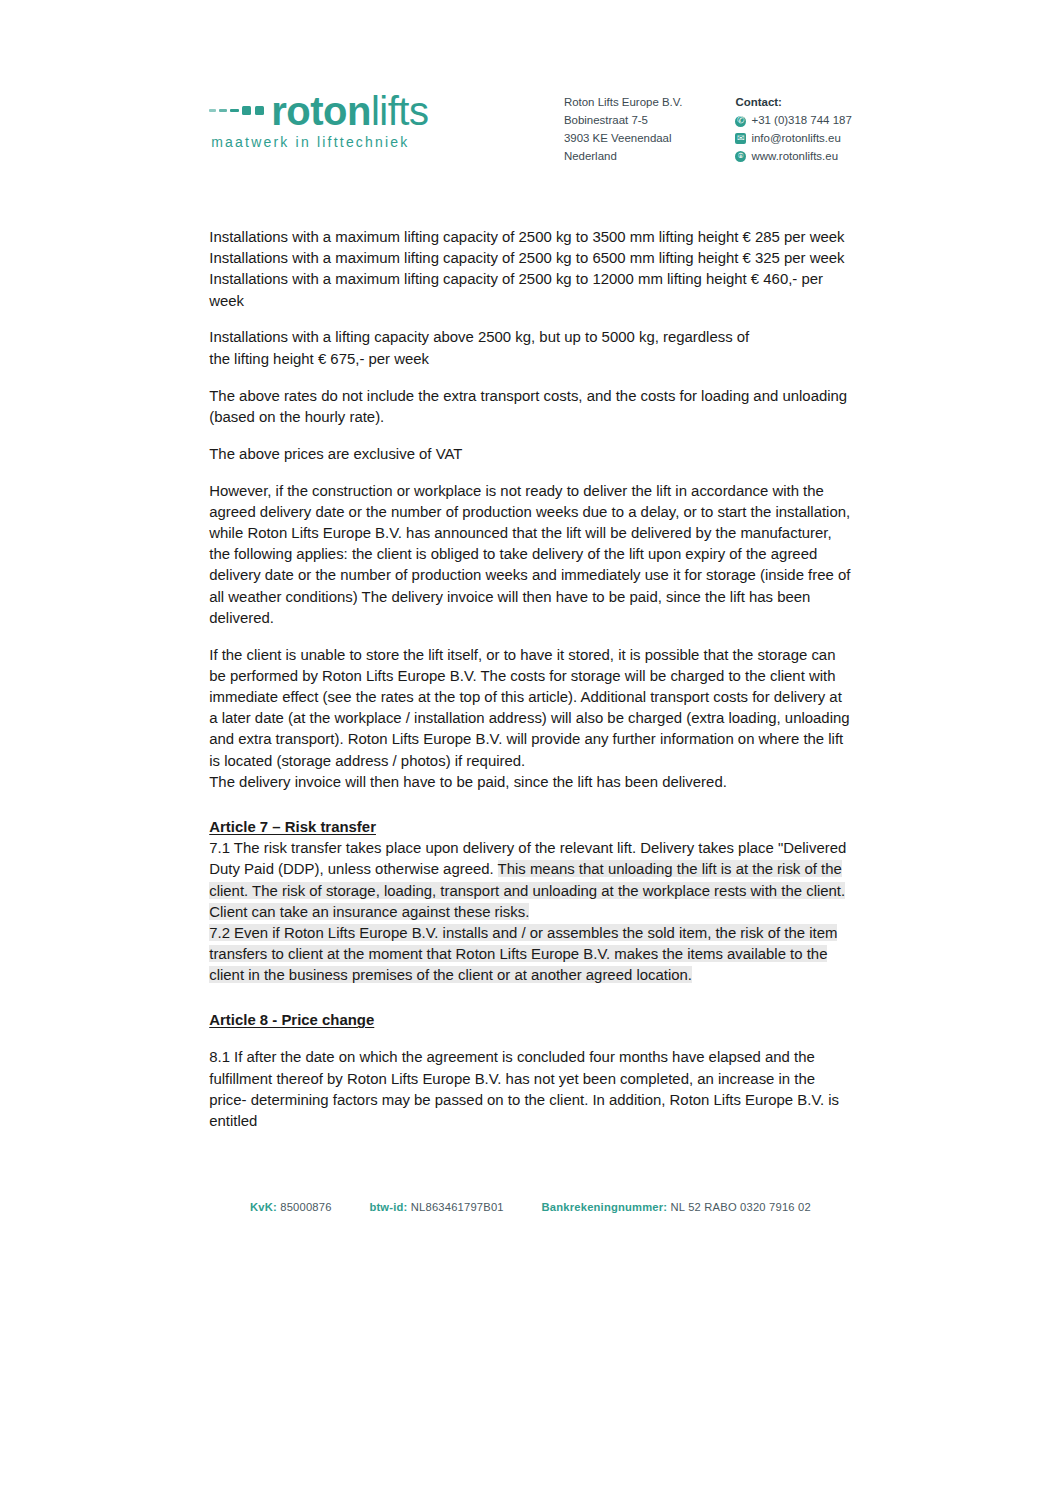rotonlifts
maatwerk in lifttechniek
Roton Lifts Europe B.V.
Bobinestraat 7-5
3903 KE Veenendaal
Nederland
Contact:
✆+31 (0)318 744 187
✉info@rotonlifts.eu
⌾www.rotonlifts.eu
Installations with a maximum lifting capacity of 2500 kg to 3500 mm lifting height € 285 per week
Installations with a maximum lifting capacity of 2500 kg to 6500 mm lifting height € 325 per week
Installations with a maximum lifting capacity of 2500 kg to 12000 mm lifting height € 460,- per week
Installations with a lifting capacity above 2500 kg, but up to 5000 kg, regardless of
the lifting height € 675,- per week
The above rates do not include the extra transport costs, and the costs for loading and unloading (based on the hourly rate).
The above prices are exclusive of VAT
However, if the construction or workplace is not ready to deliver the lift in accordance with the agreed delivery date or the number of production weeks due to a delay, or to start the installation, while Roton Lifts Europe B.V. has announced that the lift will be delivered by the manufacturer, the following applies: the client is obliged to take delivery of the lift upon expiry of the agreed delivery date or the number of production weeks and immediately use it for storage (inside free of all weather conditions) The delivery invoice will then have to be paid, since the lift has been delivered.
If the client is unable to store the lift itself, or to have it stored, it is possible that the storage can be performed by Roton Lifts Europe B.V. The costs for storage will be charged to the client with immediate effect (see the rates at the top of this article). Additional transport costs for delivery at a later date (at the workplace / installation address) will also be charged (extra loading, unloading and extra transport). Roton Lifts Europe B.V. will provide any further information on where the lift is located (storage address / photos) if required.
The delivery invoice will then have to be paid, since the lift has been delivered.
Article 7 – Risk transfer
7.1 The risk transfer takes place upon delivery of the relevant lift. Delivery takes place "Delivered Duty Paid (DDP), unless otherwise agreed. This means that unloading the lift is at the risk of the client. The risk of storage, loading, transport and unloading at the workplace rests with the client. Client can take an insurance against these risks.
7.2 Even if Roton Lifts Europe B.V. installs and / or assembles the sold item, the risk of the item transfers to client at the moment that Roton Lifts Europe B.V. makes the items available to the client in the business premises of the client or at another agreed location.
Article 8 - Price change
8.1 If after the date on which the agreement is concluded four months have elapsed and the fulfillment thereof by Roton Lifts Europe B.V. has not yet been completed, an increase in the price- determining factors may be passed on to the client. In addition, Roton Lifts Europe B.V. is entitled
KvK: 85000876 btw-id: NL863461797B01 Bankrekeningnummer: NL 52 RABO 0320 7916 02